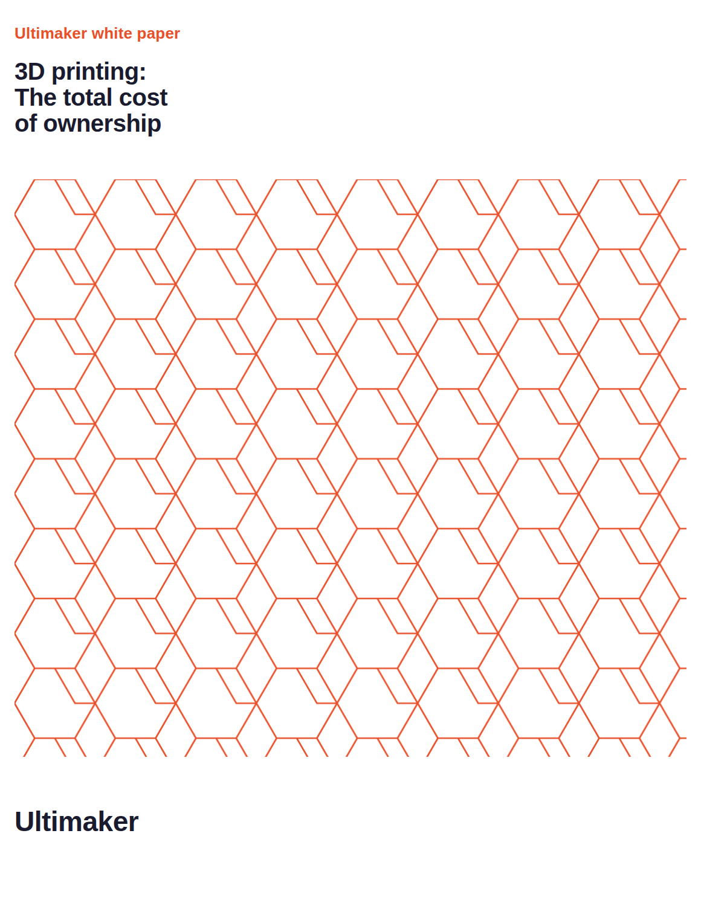Ultimaker white paper
3D printing:
The total cost
of ownership
Ultimaker